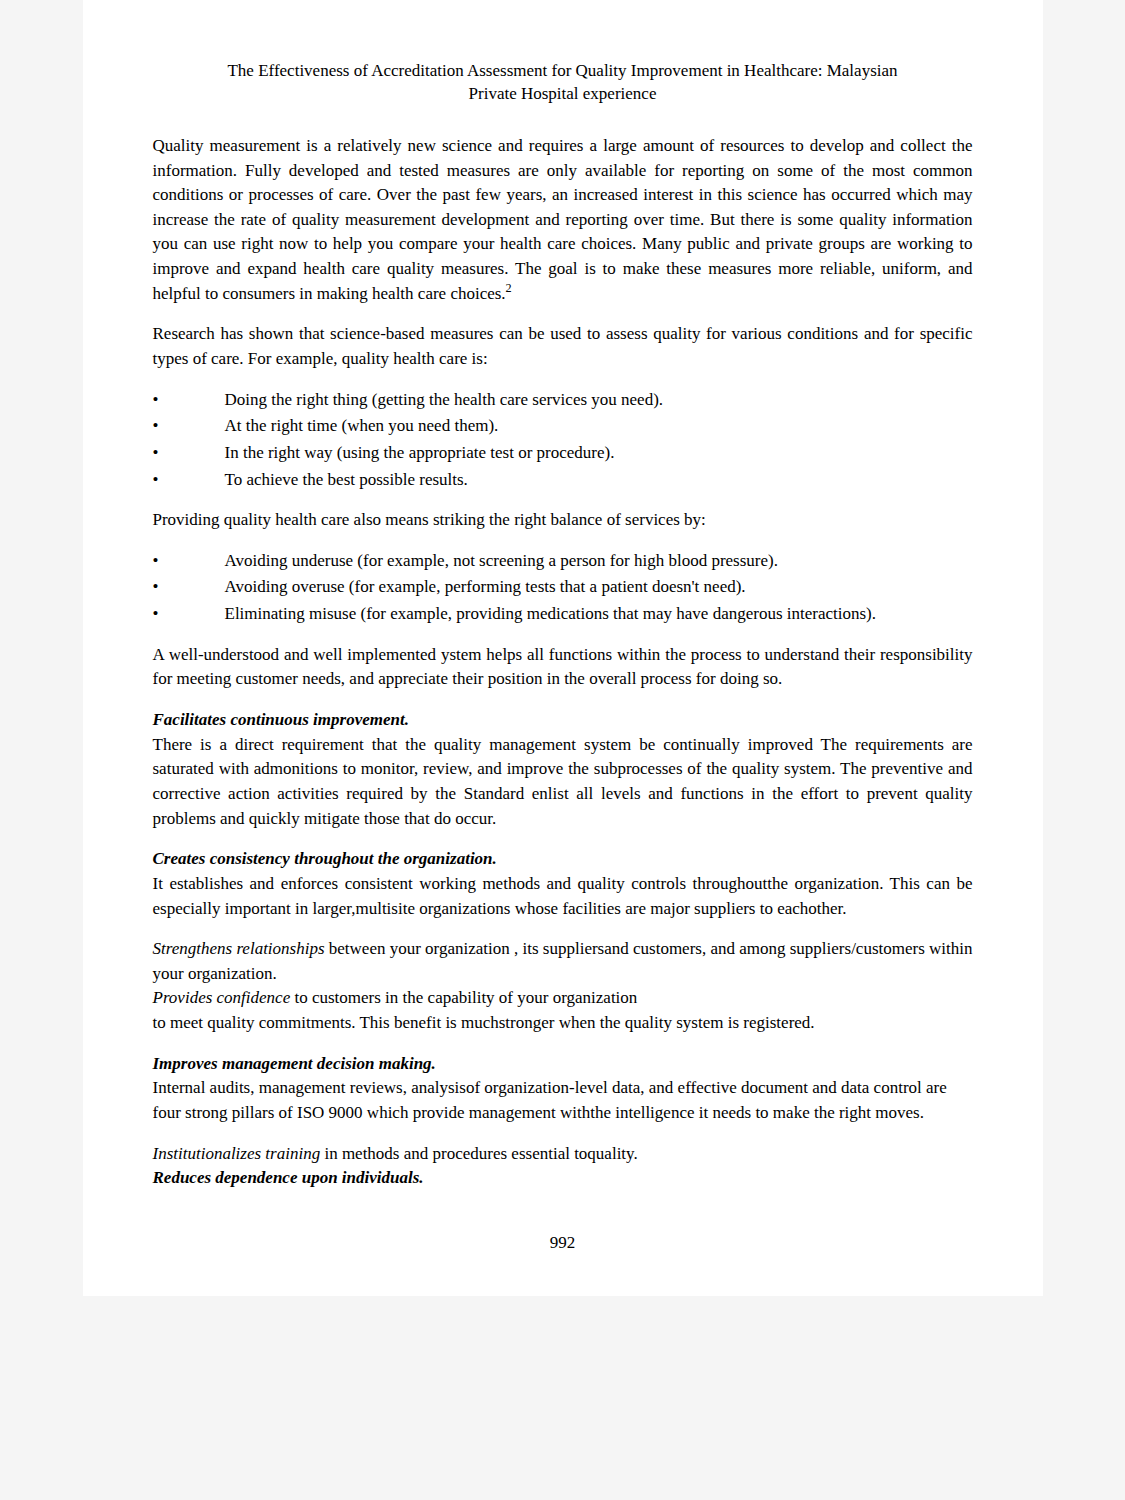The Effectiveness of Accreditation Assessment for Quality Improvement in Healthcare: Malaysian
Private Hospital experience
Quality measurement is a relatively new science and requires a large amount of resources to develop and collect the information. Fully developed and tested measures are only available for reporting on some of the most common conditions or processes of care. Over the past few years, an increased interest in this science has occurred which may increase the rate of quality measurement development and reporting over time. But there is some quality information you can use right now to help you compare your health care choices. Many public and private groups are working to improve and expand health care quality measures. The goal is to make these measures more reliable, uniform, and helpful to consumers in making health care choices.2
Research has shown that science-based measures can be used to assess quality for various conditions and for specific types of care. For example, quality health care is:
Doing the right thing (getting the health care services you need).
At the right time (when you need them).
In the right way (using the appropriate test or procedure).
To achieve the best possible results.
Providing quality health care also means striking the right balance of services by:
Avoiding underuse (for example, not screening a person for high blood pressure).
Avoiding overuse (for example, performing tests that a patient doesn't need).
Eliminating misuse (for example, providing medications that may have dangerous interactions).
A well-understood and well implemented ystem helps all functions within the process to understand their responsibility for meeting customer needs, and appreciate their position in the overall process for doing so.
Facilitates continuous improvement.
There is a direct requirement that the quality management system be continually improved The requirements are saturated with admonitions to monitor, review, and improve the subprocesses of the quality system. The preventive and corrective action activities required by the Standard enlist all levels and functions in the effort to prevent quality problems and quickly mitigate those that do occur.
Creates consistency throughout the organization.
It establishes and enforces consistent working methods and quality controls throughoutthe organization. This can be especially important in larger,multisite organizations whose facilities are major suppliers to eachother.
Strengthens relationships between your organization , its suppliersand customers, and among suppliers/customers within your organization.
Provides confidence to customers in the capability of your organization
to meet quality commitments. This benefit is muchstronger when the quality system is registered.
Improves management decision making.
Internal audits, management reviews, analysisof organization-level data, and effective document and data control are
four strong pillars of ISO 9000 which provide management withthe intelligence it needs to make the right moves.
Institutionalizes training in methods and procedures essential toquality.
Reduces dependence upon individuals.
992